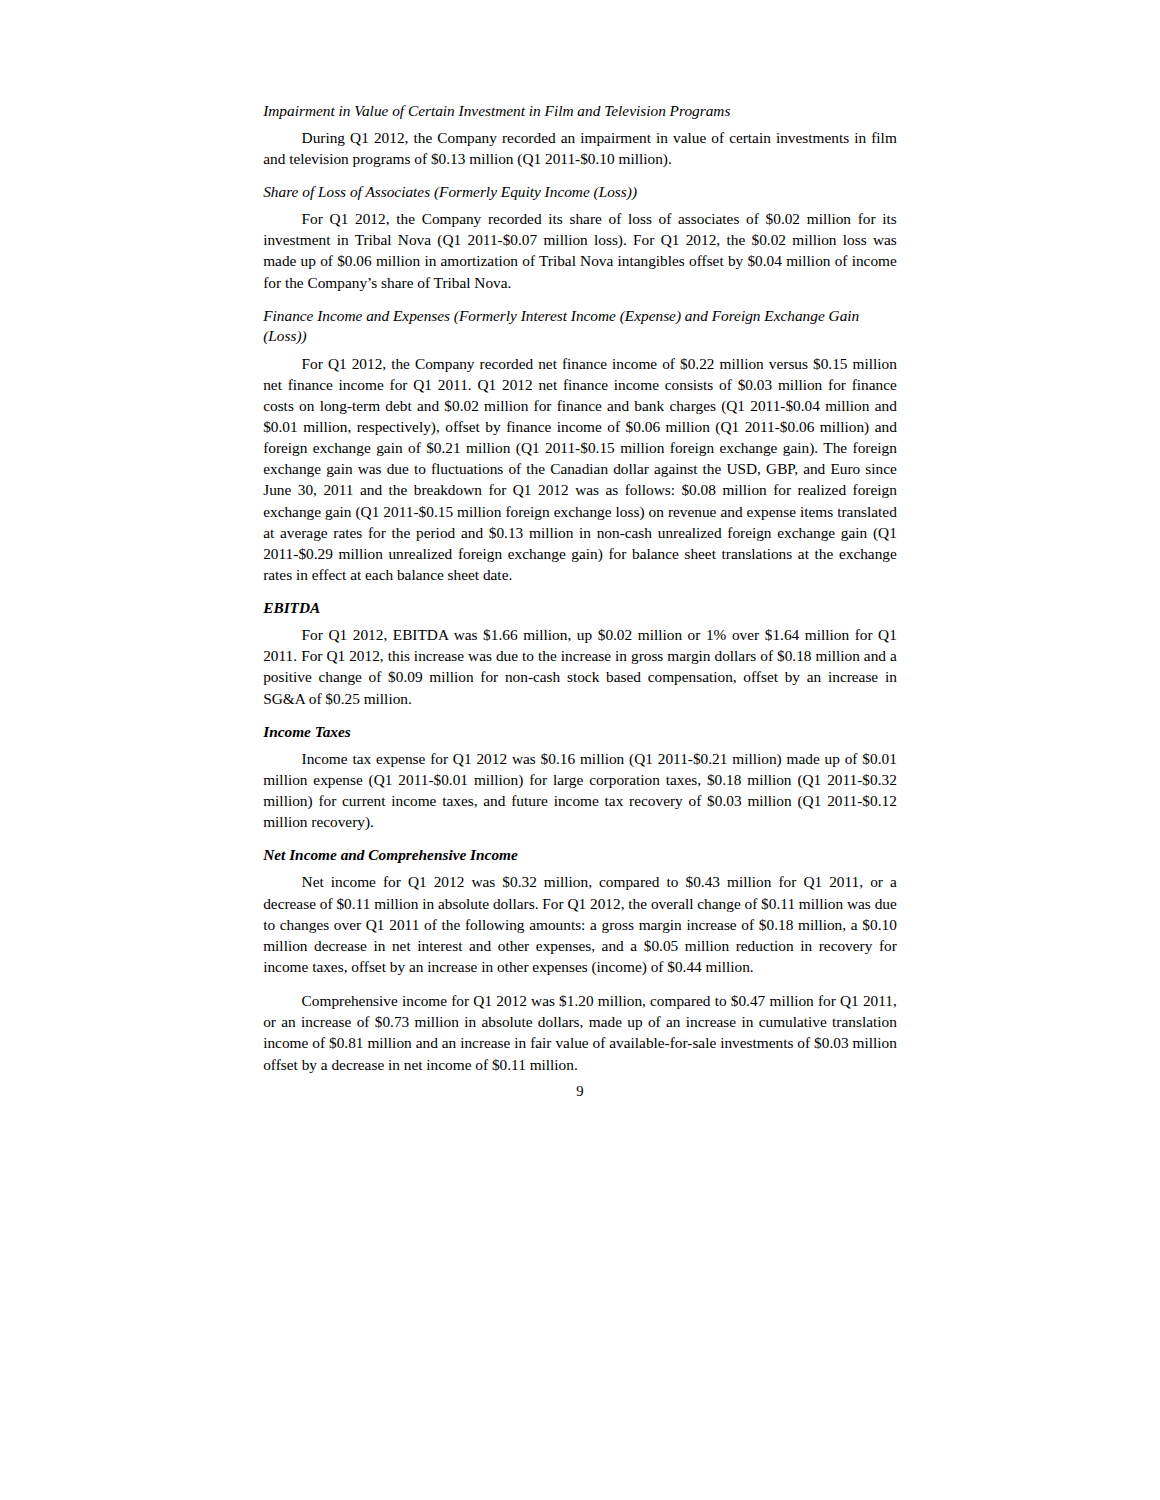Impairment in Value of Certain Investment in Film and Television Programs
During Q1 2012, the Company recorded an impairment in value of certain investments in film and television programs of $0.13 million (Q1 2011-$0.10 million).
Share of Loss of Associates (Formerly Equity Income (Loss))
For Q1 2012, the Company recorded its share of loss of associates of $0.02 million for its investment in Tribal Nova (Q1 2011-$0.07 million loss). For Q1 2012, the $0.02 million loss was made up of $0.06 million in amortization of Tribal Nova intangibles offset by $0.04 million of income for the Company’s share of Tribal Nova.
Finance Income and Expenses (Formerly Interest Income (Expense) and Foreign Exchange Gain (Loss))
For Q1 2012, the Company recorded net finance income of $0.22 million versus $0.15 million net finance income for Q1 2011. Q1 2012 net finance income consists of $0.03 million for finance costs on long-term debt and $0.02 million for finance and bank charges (Q1 2011-$0.04 million and $0.01 million, respectively), offset by finance income of $0.06 million (Q1 2011-$0.06 million) and foreign exchange gain of $0.21 million (Q1 2011-$0.15 million foreign exchange gain). The foreign exchange gain was due to fluctuations of the Canadian dollar against the USD, GBP, and Euro since June 30, 2011 and the breakdown for Q1 2012 was as follows: $0.08 million for realized foreign exchange gain (Q1 2011-$0.15 million foreign exchange loss) on revenue and expense items translated at average rates for the period and $0.13 million in non-cash unrealized foreign exchange gain (Q1 2011-$0.29 million unrealized foreign exchange gain) for balance sheet translations at the exchange rates in effect at each balance sheet date.
EBITDA
For Q1 2012, EBITDA was $1.66 million, up $0.02 million or 1% over $1.64 million for Q1 2011. For Q1 2012, this increase was due to the increase in gross margin dollars of $0.18 million and a positive change of $0.09 million for non-cash stock based compensation, offset by an increase in SG&A of $0.25 million.
Income Taxes
Income tax expense for Q1 2012 was $0.16 million (Q1 2011-$0.21 million) made up of $0.01 million expense (Q1 2011-$0.01 million) for large corporation taxes, $0.18 million (Q1 2011-$0.32 million) for current income taxes, and future income tax recovery of $0.03 million (Q1 2011-$0.12 million recovery).
Net Income and Comprehensive Income
Net income for Q1 2012 was $0.32 million, compared to $0.43 million for Q1 2011, or a decrease of $0.11 million in absolute dollars. For Q1 2012, the overall change of $0.11 million was due to changes over Q1 2011 of the following amounts: a gross margin increase of $0.18 million, a $0.10 million decrease in net interest and other expenses, and a $0.05 million reduction in recovery for income taxes, offset by an increase in other expenses (income) of $0.44 million.
Comprehensive income for Q1 2012 was $1.20 million, compared to $0.47 million for Q1 2011, or an increase of $0.73 million in absolute dollars, made up of an increase in cumulative translation income of $0.81 million and an increase in fair value of available-for-sale investments of $0.03 million offset by a decrease in net income of $0.11 million.
9